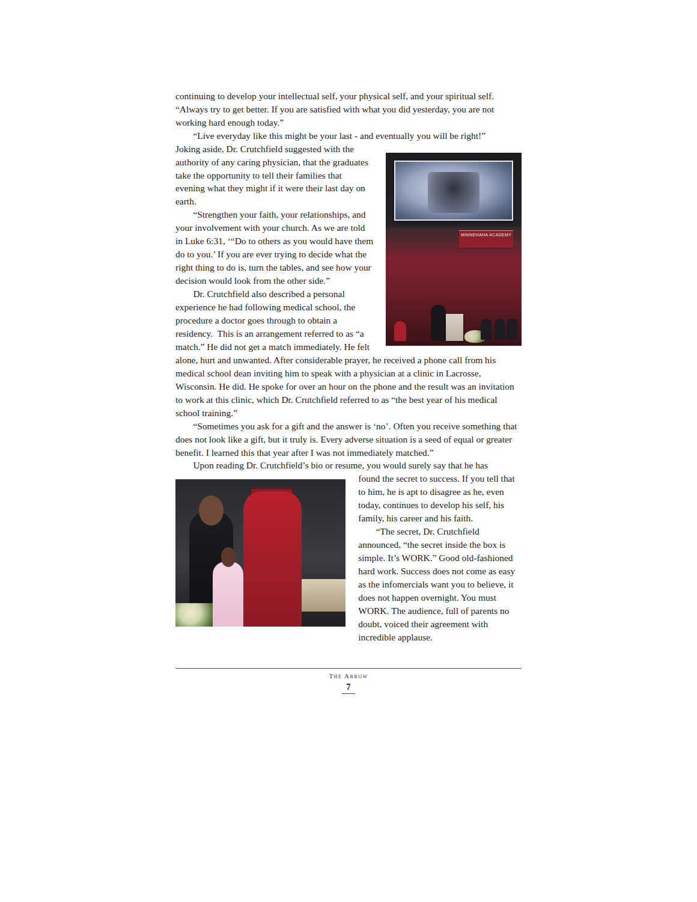continuing to develop your intellectual self, your physical self, and your spiritual self. “Always try to get better. If you are satisfied with what you did yesterday, you are not working hard enough today.”
“Live everyday like this might be your last - and eventually you will be right!”
Minnehaha Academy
Joking aside, Dr. Crutchfield suggested with the authority of any caring physician, that the graduates take the opportunity to tell their families that evening what they might if it were their last day on earth.
“Strengthen your faith, your relationships, and your involvement with your church. As we are told in Luke 6:31, ‘“Do to others as you would have them do to you.’ If you are ever trying to decide what the right thing to do is, turn the tables, and see how your decision would look from the other side.”
Dr. Crutchfield also described a personal experience he had following medical school, the procedure a doctor goes through to obtain a residency. This is an arrangement referred to as “a match.” He did not get a match immediately. He felt alone, hurt and unwanted. After considerable prayer, he received a phone call from his medical school dean inviting him to speak with a physician at a clinic in Lacrosse, Wisconsin. He did. He spoke for over an hour on the phone and the result was an invitation to work at this clinic, which Dr. Crutchfield referred to as “the best year of his medical school training.”
“Sometimes you ask for a gift and the answer is ‘no’. Often you receive something that does not look like a gift, but it truly is. Every adverse situation is a seed of equal or greater benefit. I learned this that year after I was not immediately matched.”
Upon reading Dr. Crutchfield’s bio or resume, you would surely say that he has
found the secret to success. If you tell that to him, he is apt to disagree as he, even today, continues to develop his self, his family, his career and his faith.
“The secret, Dr. Crutchfield announced, “the secret inside the box is simple. It’s WORK.” Good old-fashioned hard work. Success does not come as easy as the infomercials want you to believe, it does not happen overnight. You must WORK. The audience, full of parents no doubt, voiced their agreement with incredible applause.
The Arrow
7